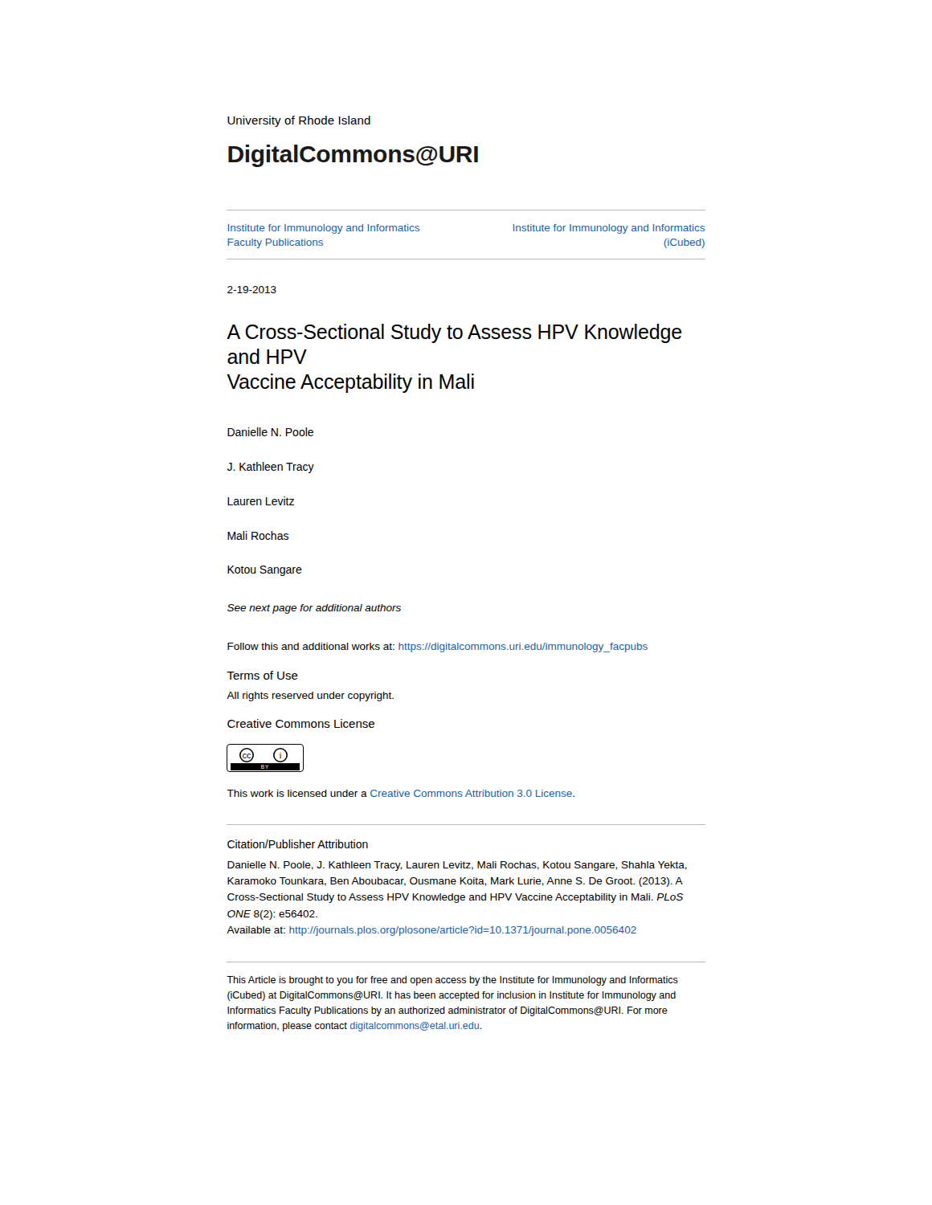University of Rhode Island
DigitalCommons@URI
Institute for Immunology and Informatics
Faculty Publications
Institute for Immunology and Informatics
(iCubed)
2-19-2013
A Cross-Sectional Study to Assess HPV Knowledge and HPV
Vaccine Acceptability in Mali
Danielle N. Poole
J. Kathleen Tracy
Lauren Levitz
Mali Rochas
Kotou Sangare
See next page for additional authors
Follow this and additional works at: https://digitalcommons.uri.edu/immunology_facpubs
Terms of Use
All rights reserved under copyright.
Creative Commons License
cc i BY
This work is licensed under a Creative Commons Attribution 3.0 License.
Citation/Publisher Attribution
Danielle N. Poole, J. Kathleen Tracy, Lauren Levitz, Mali Rochas, Kotou Sangare, Shahla Yekta, Karamoko Tounkara, Ben Aboubacar, Ousmane Koita, Mark Lurie, Anne S. De Groot. (2013). A Cross-Sectional Study to Assess HPV Knowledge and HPV Vaccine Acceptability in Mali. PLoS ONE 8(2): e56402.
Available at: http://journals.plos.org/plosone/article?id=10.1371/journal.pone.0056402
This Article is brought to you for free and open access by the Institute for Immunology and Informatics (iCubed) at DigitalCommons@URI. It has been accepted for inclusion in Institute for Immunology and Informatics Faculty Publications by an authorized administrator of DigitalCommons@URI. For more information, please contact digitalcommons@etal.uri.edu.